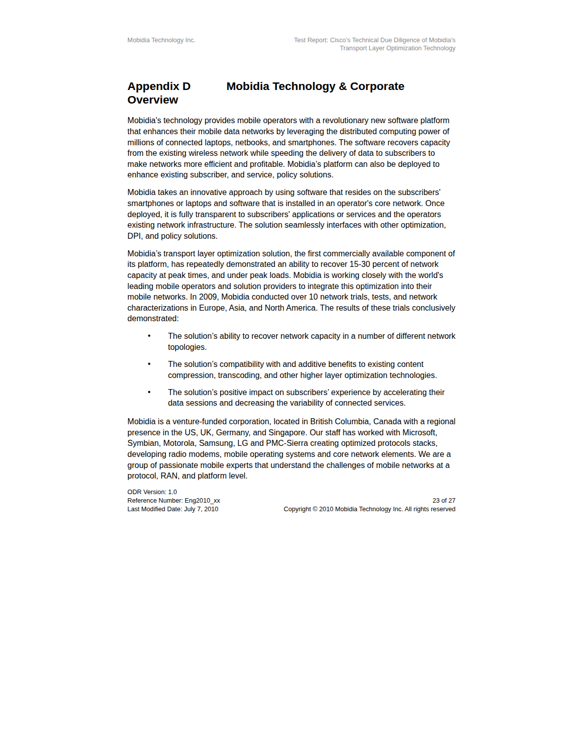Mobidia Technology Inc.
Test Report: Cisco’s Technical Due Diligence of Mobidia’s
Transport Layer Optimization Technology
Appendix DMobidia Technology & Corporate Overview
Mobidia's technology provides mobile operators with a revolutionary new software platform that enhances their mobile data networks by leveraging the distributed computing power of millions of connected laptops, netbooks, and smartphones. The software recovers capacity from the existing wireless network while speeding the delivery of data to subscribers to make networks more efficient and profitable. Mobidia’s platform can also be deployed to enhance existing subscriber, and service, policy solutions.
Mobidia takes an innovative approach by using software that resides on the subscribers' smartphones or laptops and software that is installed in an operator's core network. Once deployed, it is fully transparent to subscribers' applications or services and the operators existing network infrastructure. The solution seamlessly interfaces with other optimization, DPI, and policy solutions.
Mobidia’s transport layer optimization solution, the first commercially available component of its platform, has repeatedly demonstrated an ability to recover 15-30 percent of network capacity at peak times, and under peak loads. Mobidia is working closely with the world's leading mobile operators and solution providers to integrate this optimization into their mobile networks. In 2009, Mobidia conducted over 10 network trials, tests, and network characterizations in Europe, Asia, and North America. The results of these trials conclusively demonstrated:
The solution’s ability to recover network capacity in a number of different network topologies.
The solution’s compatibility with and additive benefits to existing content compression, transcoding, and other higher layer optimization technologies.
The solution’s positive impact on subscribers’ experience by accelerating their data sessions and decreasing the variability of connected services.
Mobidia is a venture-funded corporation, located in British Columbia, Canada with a regional presence in the US, UK, Germany, and Singapore. Our staff has worked with Microsoft, Symbian, Motorola, Samsung, LG and PMC-Sierra creating optimized protocols stacks, developing radio modems, mobile operating systems and core network elements. We are a group of passionate mobile experts that understand the challenges of mobile networks at a protocol, RAN, and platform level.
ODR Version: 1.0
Reference Number: Eng2010_xx
Last Modified Date: July 7, 2010
23 of 27 Copyright © 2010 Mobidia Technology Inc. All rights reserved